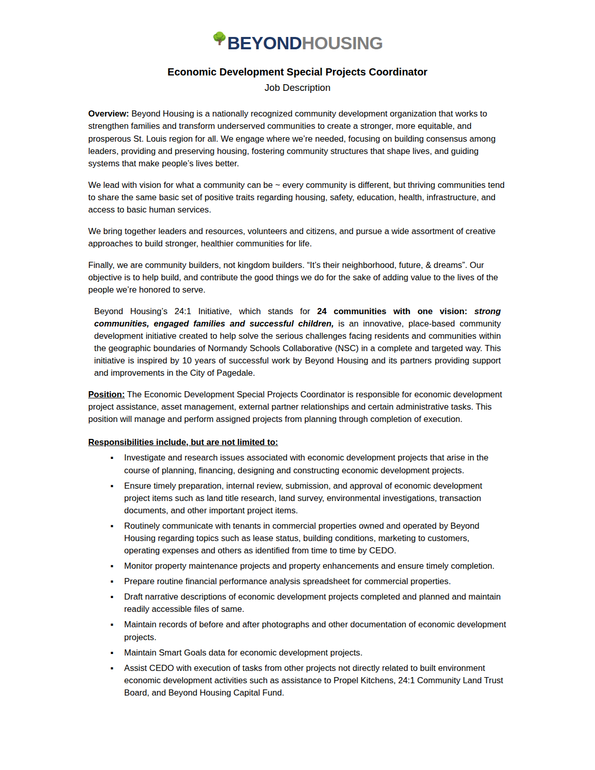🌳BEYOND HOUSING
Economic Development Special Projects Coordinator
Job Description
Overview: Beyond Housing is a nationally recognized community development organization that works to strengthen families and transform underserved communities to create a stronger, more equitable, and prosperous St. Louis region for all. We engage where we’re needed, focusing on building consensus among leaders, providing and preserving housing, fostering community structures that shape lives, and guiding systems that make people’s lives better.
We lead with vision for what a community can be ~ every community is different, but thriving communities tend to share the same basic set of positive traits regarding housing, safety, education, health, infrastructure, and access to basic human services.
We bring together leaders and resources, volunteers and citizens, and pursue a wide assortment of creative approaches to build stronger, healthier communities for life.
Finally, we are community builders, not kingdom builders. “It’s their neighborhood, future, & dreams”. Our objective is to help build, and contribute the good things we do for the sake of adding value to the lives of the people we’re honored to serve.
Beyond Housing’s 24:1 Initiative, which stands for 24 communities with one vision: strong communities, engaged families and successful children, is an innovative, place-based community development initiative created to help solve the serious challenges facing residents and communities within the geographic boundaries of Normandy Schools Collaborative (NSC) in a complete and targeted way. This initiative is inspired by 10 years of successful work by Beyond Housing and its partners providing support and improvements in the City of Pagedale.
Position: The Economic Development Special Projects Coordinator is responsible for economic development project assistance, asset management, external partner relationships and certain administrative tasks. This position will manage and perform assigned projects from planning through completion of execution.
Responsibilities include, but are not limited to:
Investigate and research issues associated with economic development projects that arise in the course of planning, financing, designing and constructing economic development projects.
Ensure timely preparation, internal review, submission, and approval of economic development project items such as land title research, land survey, environmental investigations, transaction documents, and other important project items.
Routinely communicate with tenants in commercial properties owned and operated by Beyond Housing regarding topics such as lease status, building conditions, marketing to customers, operating expenses and others as identified from time to time by CEDO.
Monitor property maintenance projects and property enhancements and ensure timely completion.
Prepare routine financial performance analysis spreadsheet for commercial properties.
Draft narrative descriptions of economic development projects completed and planned and maintain readily accessible files of same.
Maintain records of before and after photographs and other documentation of economic development projects.
Maintain Smart Goals data for economic development projects.
Assist CEDO with execution of tasks from other projects not directly related to built environment economic development activities such as assistance to Propel Kitchens, 24:1 Community Land Trust Board, and Beyond Housing Capital Fund.